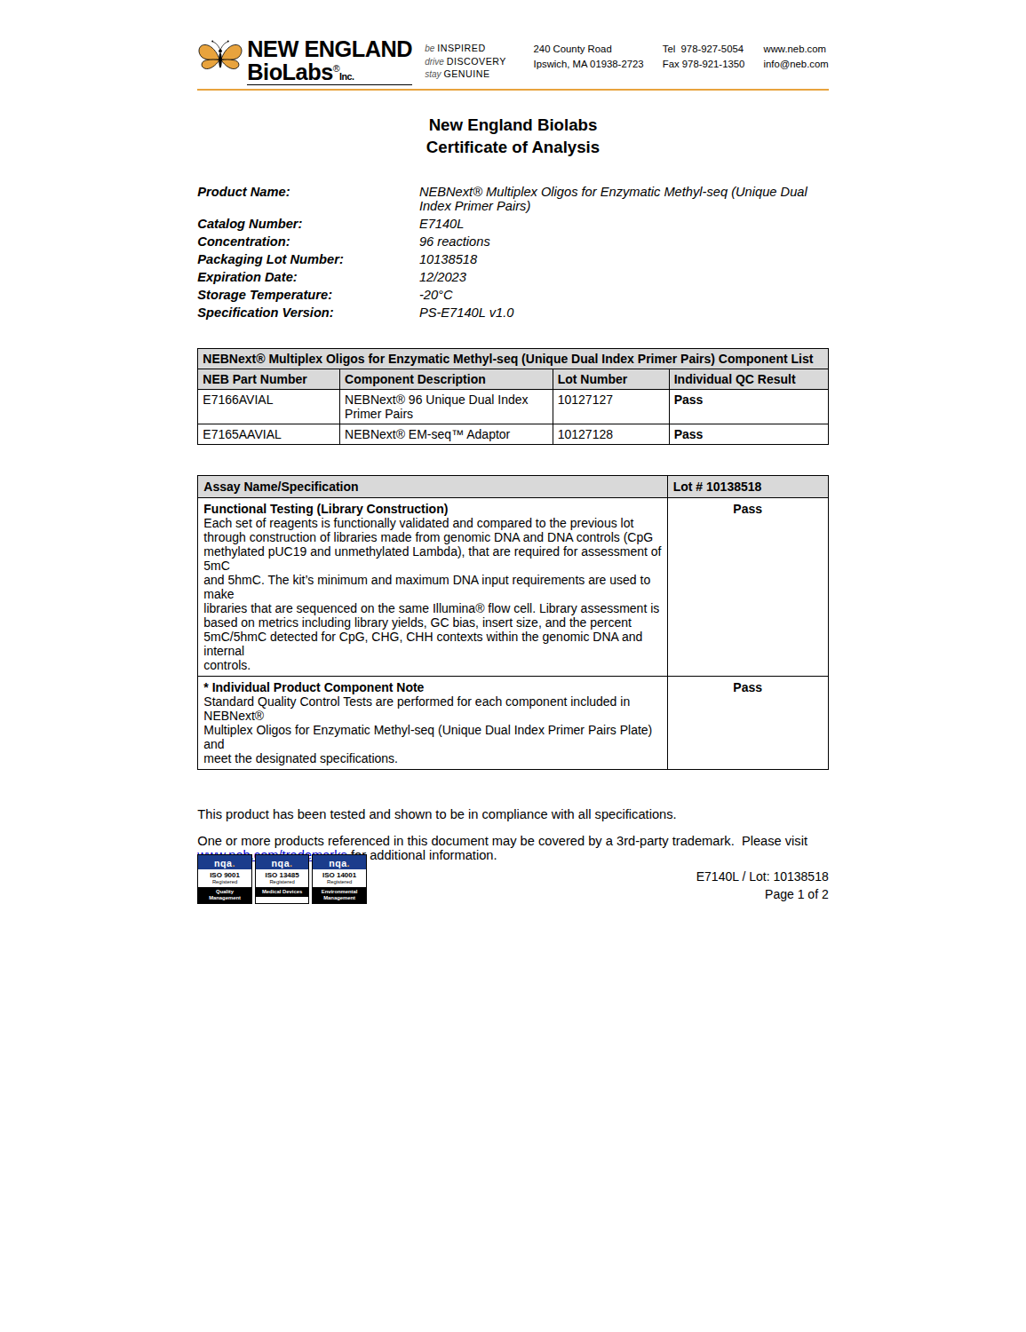NEW ENGLAND
BioLabs®Inc.
be INSPIRED
drive DISCOVERY
stay GENUINE
240 County Road
Ipswich, MA 01938-2723
Tel 978-927-5054
Fax 978-921-1350
www.neb.com
info@neb.com
New England Biolabs
Certificate of Analysis
| Product Name: | NEBNext® Multiplex Oligos for Enzymatic Methyl-seq (Unique Dual Index Primer Pairs) |
| Catalog Number: | E7140L |
| Concentration: | 96 reactions |
| Packaging Lot Number: | 10138518 |
| Expiration Date: | 12/2023 |
| Storage Temperature: | -20°C |
| Specification Version: | PS-E7140L v1.0 |
| NEBNext® Multiplex Oligos for Enzymatic Methyl-seq (Unique Dual Index Primer Pairs) Component List |
| --- |
| NEB Part Number | Component Description | Lot Number | Individual QC Result |
| E7166AVIAL | NEBNext® 96 Unique Dual Index Primer Pairs | 10127127 | Pass |
| E7165AAVIAL | NEBNext® EM-seq™ Adaptor | 10127128 | Pass |
| Assay Name/Specification | Lot # 10138518 |
| --- | --- |
| Functional Testing (Library Construction) Each set of reagents is functionally validated and compared to the previous lot through construction of libraries made from genomic DNA and DNA controls (CpG methylated pUC19 and unmethylated Lambda), that are required for assessment of 5mC and 5hmC. The kit’s minimum and maximum DNA input requirements are used to make libraries that are sequenced on the same Illumina® flow cell. Library assessment is based on metrics including library yields, GC bias, insert size, and the percent 5mC/5hmC detected for CpG, CHG, CHH contexts within the genomic DNA and internal controls. | Pass |
| * Individual Product Component Note Standard Quality Control Tests are performed for each component included in NEBNext® Multiplex Oligos for Enzymatic Methyl-seq (Unique Dual Index Primer Pairs Plate) and meet the designated specifications. | Pass |
This product has been tested and shown to be in compliance with all specifications.
One or more products referenced in this document may be covered by a 3rd-party trademark. Please visit
www.neb.com/trademarks for additional information.
nqa.
ISO 9001
Registered
Quality
Management
nqa.
ISO 13485
Registered
Medical Devices
nqa.
ISO 14001
Registered
Environmental
Management
E7140L / Lot: 10138518
Page 1 of 2